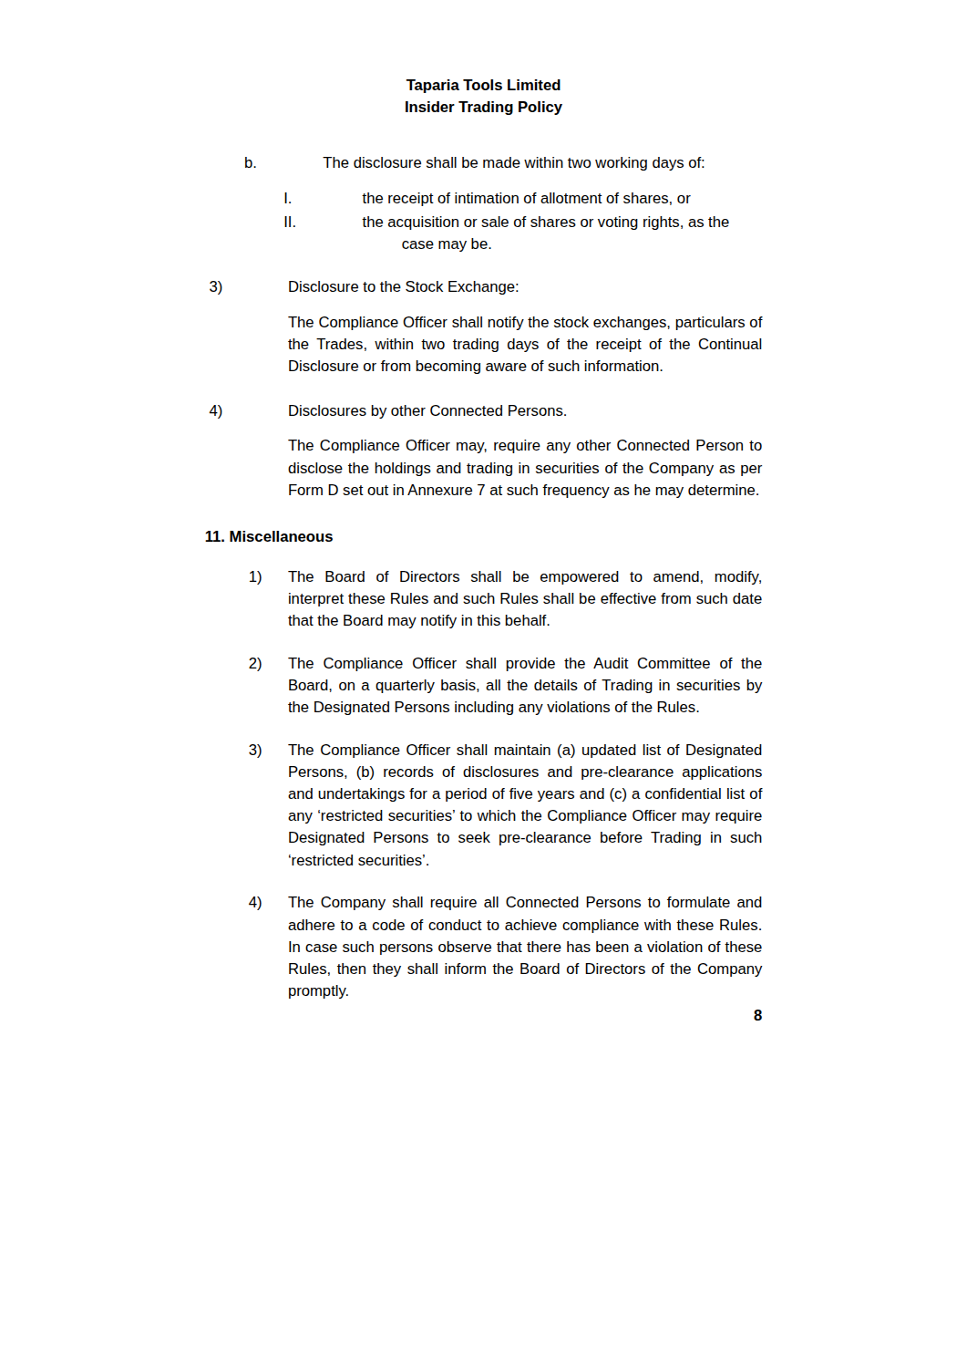Taparia Tools Limited Insider Trading Policy
b. The disclosure shall be made within two working days of:
I. the receipt of intimation of allotment of shares, or
II. the acquisition or sale of shares or voting rights, as the case may be.
3) Disclosure to the Stock Exchange:
The Compliance Officer shall notify the stock exchanges, particulars of the Trades, within two trading days of the receipt of the Continual Disclosure or from becoming aware of such information.
4) Disclosures by other Connected Persons.
The Compliance Officer may, require any other Connected Person to disclose the holdings and trading in securities of the Company as per Form D set out in Annexure 7 at such frequency as he may determine.
11. Miscellaneous
1)
The Board of Directors shall be empowered to amend, modify, interpret these Rules and such Rules shall be effective from such date that the Board may notify in this behalf.
2)
The Compliance Officer shall provide the Audit Committee of the Board, on a quarterly basis, all the details of Trading in securities by the Designated Persons including any violations of the Rules.
3)
The Compliance Officer shall maintain (a) updated list of Designated Persons, (b) records of disclosures and pre-clearance applications and undertakings for a period of five years and (c) a confidential list of any ‘restricted securities’ to which the Compliance Officer may require Designated Persons to seek pre-clearance before Trading in such ‘restricted securities’.
4)
The Company shall require all Connected Persons to formulate and adhere to a code of conduct to achieve compliance with these Rules. In case such persons observe that there has been a violation of these Rules, then they shall inform the Board of Directors of the Company promptly.
8